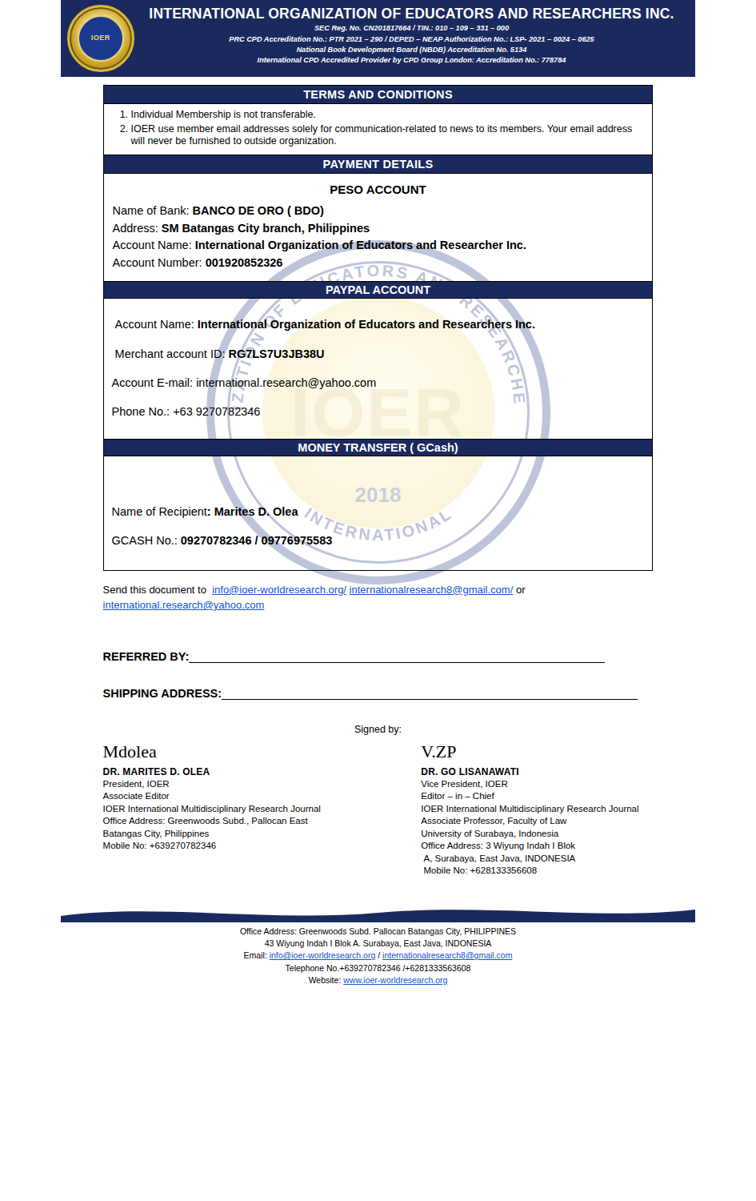IOER
INTERNATIONAL ORGANIZATION OF EDUCATORS AND RESEARCHERS INC.
SEC Reg. No. CN201817664 / TIN.: 010 – 109 – 331 – 000
PRC CPD Accreditation No.: PTR 2021 – 290 / DEPED – NEAP Authorization No.: LSP- 2021 – 0024 – 0625
National Book Development Board (NBDB) Accreditation No. 5134
International CPD Accredited Provider by CPD Group London: Accreditation No.: 778784
IOER
2018
ORGANIZATION OF EDUCATORS AND RESEARCHERS INC. INTERNATIONAL
.
| TERMS AND CONDITIONS |
| Individual Membership is not transferable. IOER use member email addresses solely for communication-related to news to its members. Your email address will never be furnished to outside organization. |
| PAYMENT DETAILS |
| PESO ACCOUNT Name of Bank: BANCO DE ORO ( BDO) Address: SM Batangas City branch, Philippines Account Name: International Organization of Educators and Researcher Inc. Account Number: 001920852326 |
| PAYPAL ACCOUNT |
| Account Name: International Organization of Educators and Researchers Inc. Merchant account ID: RG7LS7U3JB38U Account E-mail: international.research@yahoo.com Phone No.: +63 9270782346 |
| MONEY TRANSFER ( GCash) |
| Name of Recipient : Marites D. Olea GCASH No.: 09270782346 / 09776975583 |
Send this document to info@ioer-worldresearch.org/ internationalresearch8@gmail.com/ or international.research@yahoo.com
REFERRED BY:
SHIPPING ADDRESS:
Signed by:
Mdolea
DR. MARITES D. OLEA
President, IOER
Associate Editor
IOER International Multidisciplinary Research Journal
Office Address: Greenwoods Subd., Pallocan East
Batangas City, Philippines
Mobile No: +639270782346
V.ZP
DR. GO LISANAWATI
Vice President, IOER
Editor – in – Chief
IOER International Multidisciplinary Research Journal
Associate Professor, Faculty of Law
University of Surabaya, Indonesia
Office Address: 3 Wiyung Indah I Blok
A, Surabaya, East Java, INDONESIA
Mobile No: +628133356608
Office Address: Greenwoods Subd. Pallocan Batangas City, PHILIPPINES
43 Wiyung Indah I Blok A. Surabaya, East Java, INDONESIA
Email: info@ioer-worldresearch.org / internationalresearch8@gmail.com
Telephone No.+639270782346 /+6281333563608
Website: www.ioer-worldresearch.org